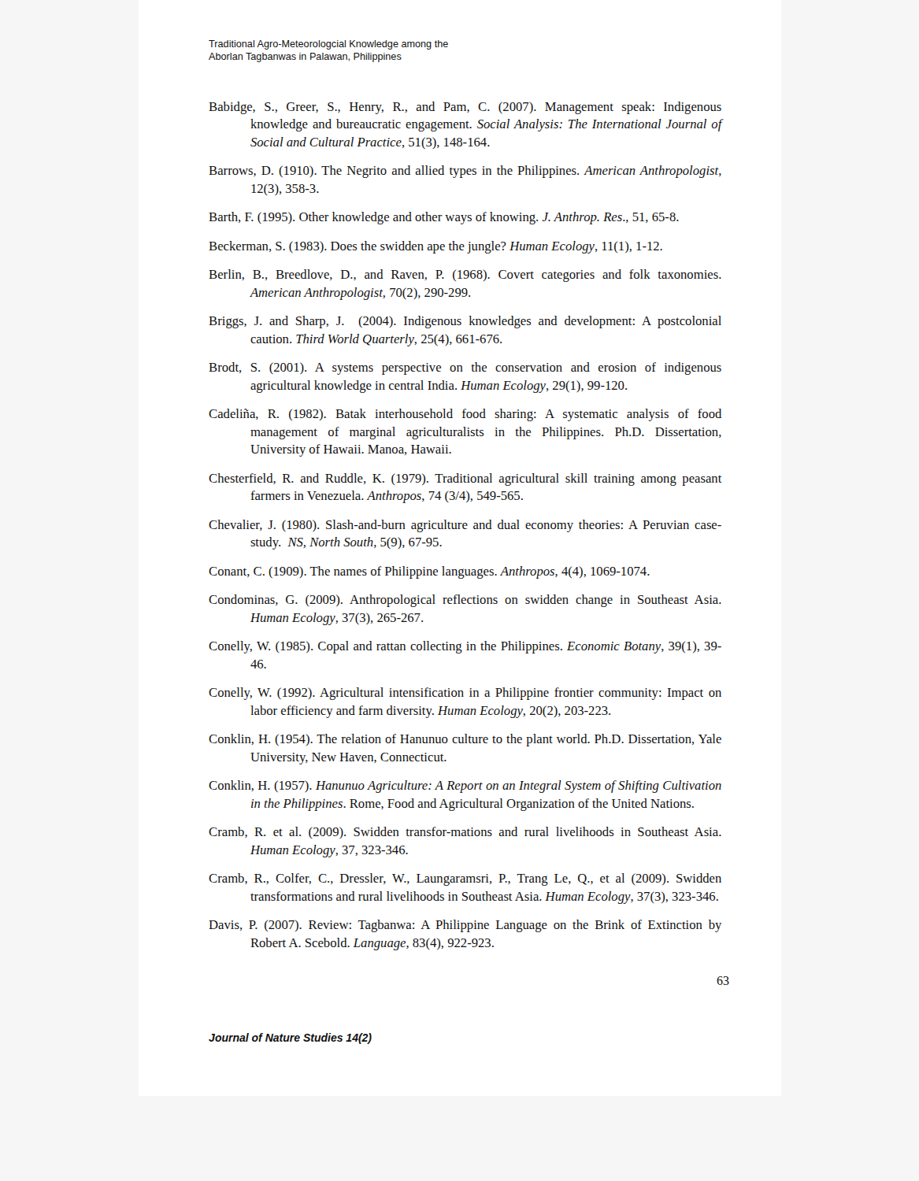Traditional Agro-Meteorologcial Knowledge among the
Aborlan Tagbanwas in Palawan, Philippines
Babidge, S., Greer, S., Henry, R., and Pam, C. (2007). Management speak: Indigenous knowledge and bureaucratic engagement. Social Analysis: The International Journal of Social and Cultural Practice, 51(3), 148-164.
Barrows, D. (1910). The Negrito and allied types in the Philippines. American Anthropologist, 12(3), 358-3.
Barth, F. (1995). Other knowledge and other ways of knowing. J. Anthrop. Res., 51, 65-8.
Beckerman, S. (1983). Does the swidden ape the jungle? Human Ecology, 11(1), 1-12.
Berlin, B., Breedlove, D., and Raven, P. (1968). Covert categories and folk taxonomies. American Anthropologist, 70(2), 290-299.
Briggs, J. and Sharp, J. (2004). Indigenous knowledges and development: A postcolonial caution. Third World Quarterly, 25(4), 661-676.
Brodt, S. (2001). A systems perspective on the conservation and erosion of indigenous agricultural knowledge in central India. Human Ecology, 29(1), 99-120.
Cadeliña, R. (1982). Batak interhousehold food sharing: A systematic analysis of food management of marginal agriculturalists in the Philippines. Ph.D. Dissertation, University of Hawaii. Manoa, Hawaii.
Chesterfield, R. and Ruddle, K. (1979). Traditional agricultural skill training among peasant farmers in Venezuela. Anthropos, 74 (3/4), 549-565.
Chevalier, J. (1980). Slash-and-burn agriculture and dual economy theories: A Peruvian case-study. NS, North South, 5(9), 67-95.
Conant, C. (1909). The names of Philippine languages. Anthropos, 4(4), 1069-1074.
Condominas, G. (2009). Anthropological reflections on swidden change in Southeast Asia. Human Ecology, 37(3), 265-267.
Conelly, W. (1985). Copal and rattan collecting in the Philippines. Economic Botany, 39(1), 39-46.
Conelly, W. (1992). Agricultural intensification in a Philippine frontier community: Impact on labor efficiency and farm diversity. Human Ecology, 20(2), 203-223.
Conklin, H. (1954). The relation of Hanunuo culture to the plant world. Ph.D. Dissertation, Yale University, New Haven, Connecticut.
Conklin, H. (1957). Hanunuo Agriculture: A Report on an Integral System of Shifting Cultivation in the Philippines. Rome, Food and Agricultural Organization of the United Nations.
Cramb, R. et al. (2009). Swidden transfor-mations and rural livelihoods in Southeast Asia. Human Ecology, 37, 323-346.
Cramb, R., Colfer, C., Dressler, W., Laungaramsri, P., Trang Le, Q., et al (2009). Swidden transformations and rural livelihoods in Southeast Asia. Human Ecology, 37(3), 323-346.
Davis, P. (2007). Review: Tagbanwa: A Philippine Language on the Brink of Extinction by Robert A. Scebold. Language, 83(4), 922-923.
63
Journal of Nature Studies 14(2)